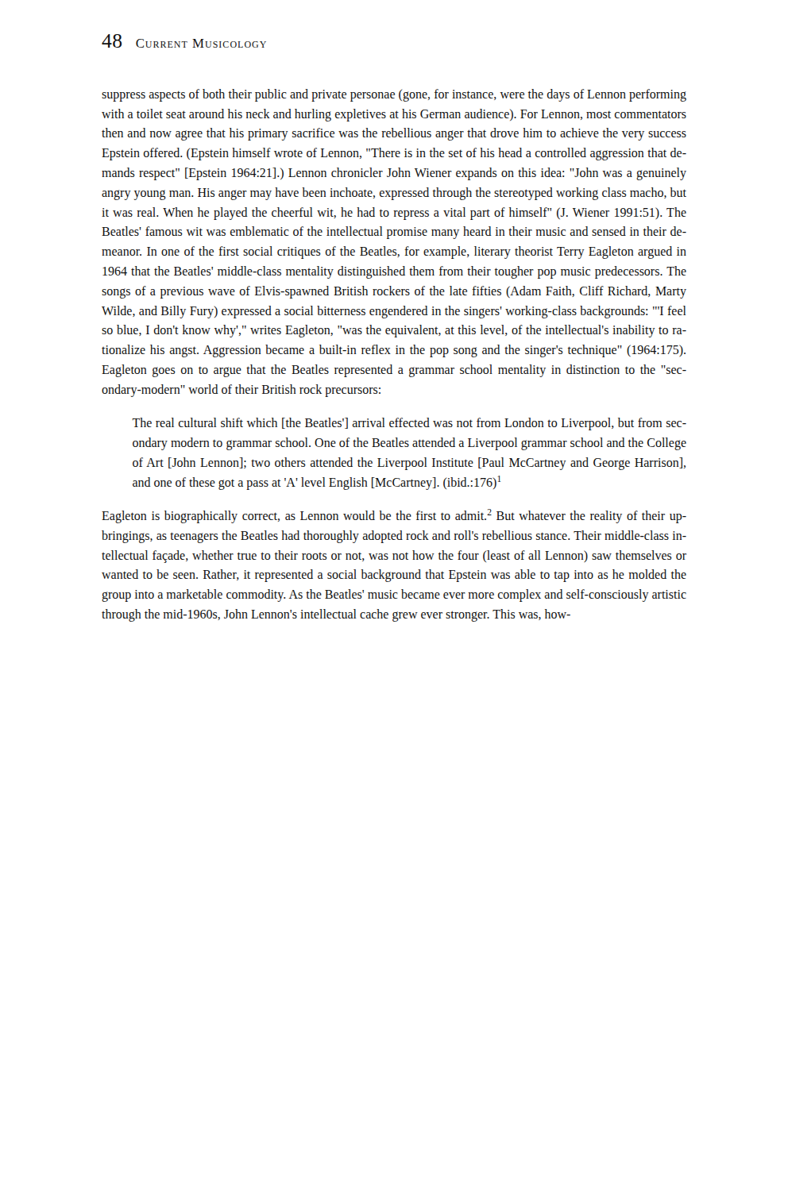48 Current Musicology
suppress aspects of both their public and private personae (gone, for instance, were the days of Lennon performing with a toilet seat around his neck and hurling expletives at his German audience). For Lennon, most commentators then and now agree that his primary sacrifice was the rebellious anger that drove him to achieve the very success Epstein offered. (Epstein himself wrote of Lennon, "There is in the set of his head a controlled aggression that demands respect" [Epstein 1964:21].) Lennon chronicler John Wiener expands on this idea: "John was a genuinely angry young man. His anger may have been inchoate, expressed through the stereotyped working class macho, but it was real. When he played the cheerful wit, he had to repress a vital part of himself" (J. Wiener 1991:51). The Beatles' famous wit was emblematic of the intellectual promise many heard in their music and sensed in their demeanor. In one of the first social critiques of the Beatles, for example, literary theorist Terry Eagleton argued in 1964 that the Beatles' middle-class mentality distinguished them from their tougher pop music predecessors. The songs of a previous wave of Elvis-spawned British rockers of the late fifties (Adam Faith, Cliff Richard, Marty Wilde, and Billy Fury) expressed a social bitterness engendered in the singers' working-class backgrounds: "'I feel so blue, I don't know why'," writes Eagleton, "was the equivalent, at this level, of the intellectual's inability to rationalize his angst. Aggression became a built-in reflex in the pop song and the singer's technique" (1964:175). Eagleton goes on to argue that the Beatles represented a grammar school mentality in distinction to the "secondary-modern" world of their British rock precursors:
The real cultural shift which [the Beatles'] arrival effected was not from London to Liverpool, but from secondary modern to grammar school. One of the Beatles attended a Liverpool grammar school and the College of Art [John Lennon]; two others attended the Liverpool Institute [Paul McCartney and George Harrison], and one of these got a pass at 'A' level English [McCartney]. (ibid.:176)1
Eagleton is biographically correct, as Lennon would be the first to admit.2 But whatever the reality of their upbringings, as teenagers the Beatles had thoroughly adopted rock and roll's rebellious stance. Their middle-class intellectual façade, whether true to their roots or not, was not how the four (least of all Lennon) saw themselves or wanted to be seen. Rather, it represented a social background that Epstein was able to tap into as he molded the group into a marketable commodity. As the Beatles' music became ever more complex and self-consciously artistic through the mid-1960s, John Lennon's intellectual cache grew ever stronger. This was, how-